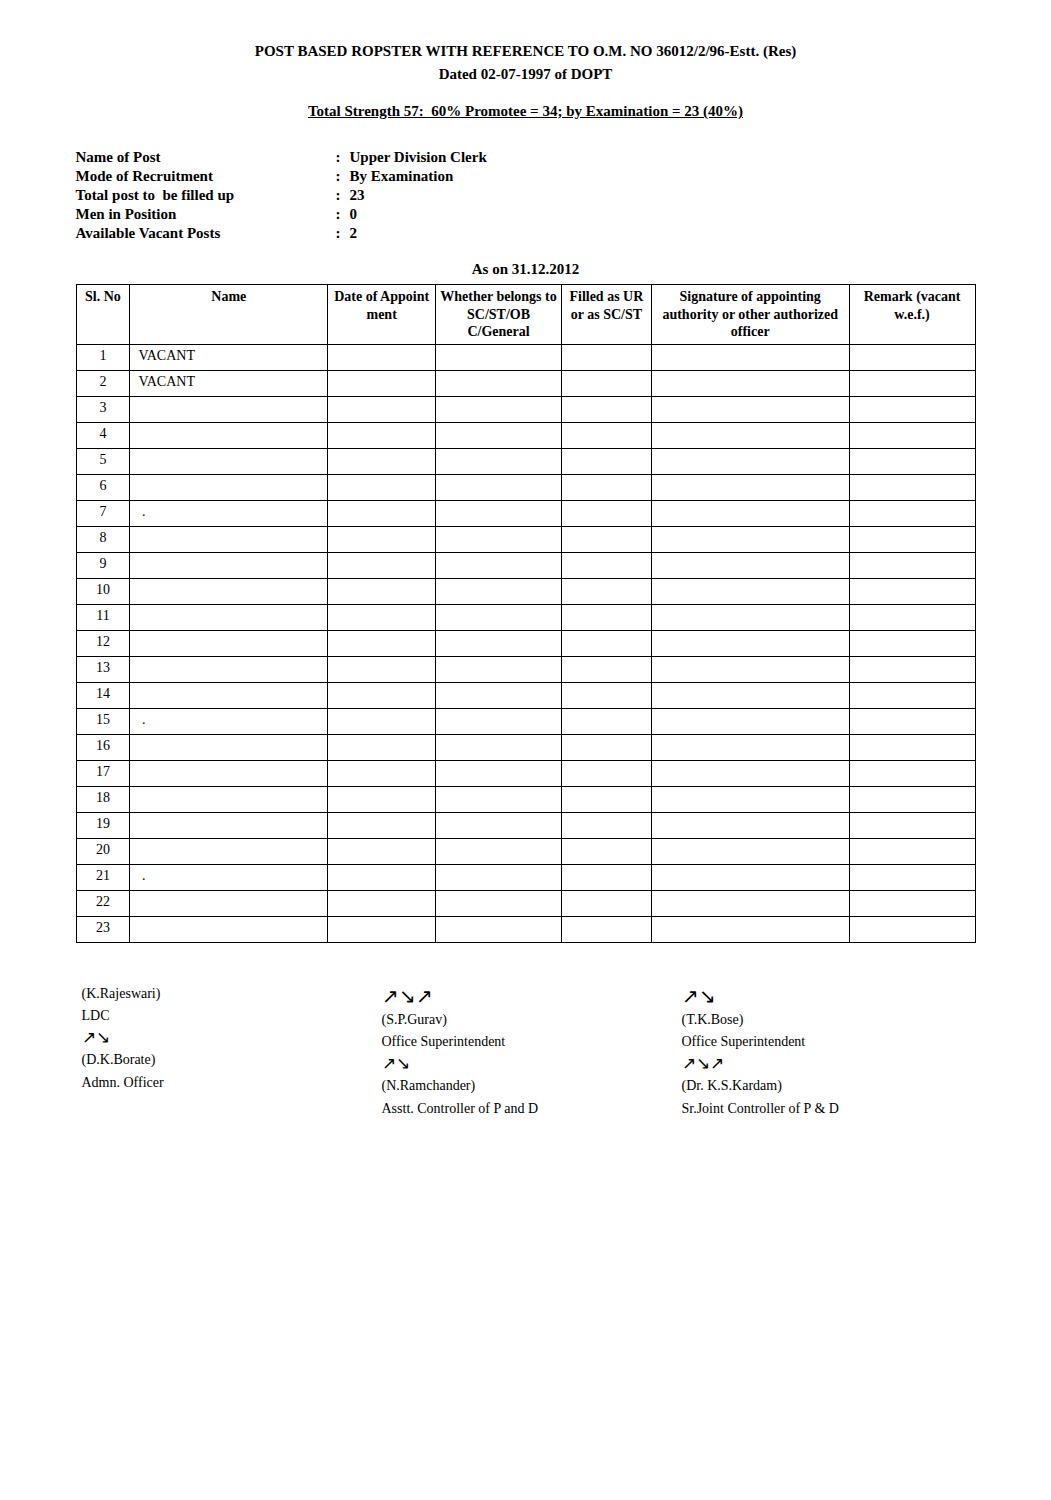POST BASED ROPSTER WITH REFERENCE TO O.M. NO 36012/2/96-Estt. (Res)
Dated 02-07-1997 of DOPT
Total Strength 57: 60% Promotee = 34; by Examination = 23 (40%)
| Name of Post | : | Upper Division Clerk |
| Mode of Recruitment | : | By Examination |
| Total post to be filled up | : | 23 |
| Men in Position | : | 0 |
| Available Vacant Posts | : | 2 |
As on 31.12.2012
| Sl. No | Name | Date of Appoint ment | Whether belongs to SC/ST/OB C/General | Filled as UR or as SC/ST | Signature of appointing authority or other authorized officer | Remark (vacant w.e.f.) |
| --- | --- | --- | --- | --- | --- | --- |
| 1 | VACANT | | | | | |
| 2 | VACANT | | | | | |
| 3 | | | | | | |
| 4 | | | | | | |
| 5 | | | | | | |
| 6 | | | | | | |
| 7 | . | | | | | |
| 8 | | | | | | |
| 9 | | | | | | |
| 10 | | | | | | |
| 11 | | | | | | |
| 12 | | | | | | |
| 13 | | | | | | |
| 14 | | | | | | |
| 15 | . | | | | | |
| 16 | | | | | | |
| 17 | | | | | | |
| 18 | | | | | | |
| 19 | | | | | | |
| 20 | | | | | | |
| 21 | . | | | | | |
| 22 | | | | | | |
| 23 | | | | | | |
| (K.Rajeswari) LDC ↗↘ (D.K.Borate) Admn. Officer | ↗↘↗ (S.P.Gurav) Office Superintendent ↗↘ (N.Ramchander) Asstt. Controller of P and D | ↗↘ (T.K.Bose) Office Superintendent ↗↘↗ (Dr. K.S.Kardam) Sr.Joint Controller of P & D |